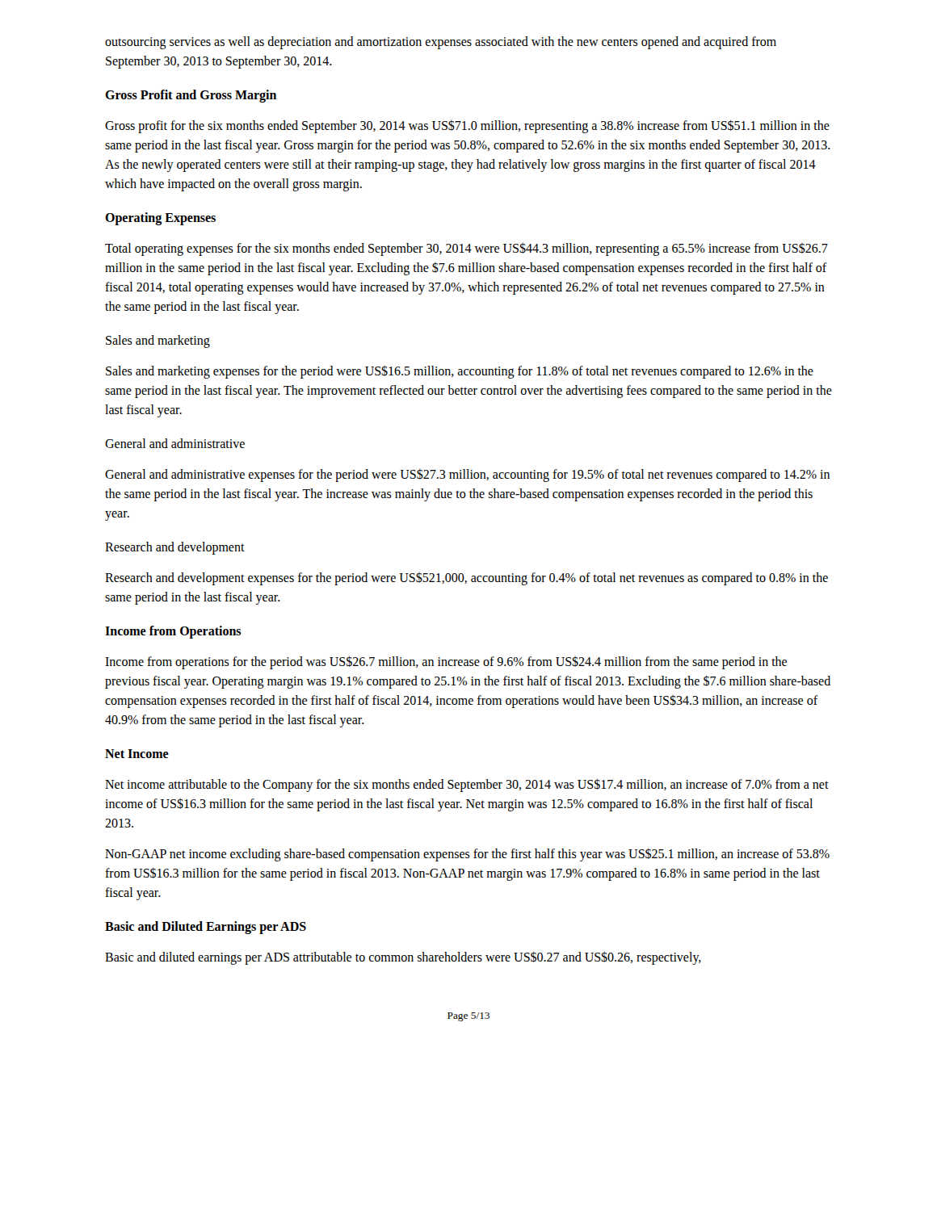outsourcing services as well as depreciation and amortization expenses associated with the new centers opened and acquired from September 30, 2013 to September 30, 2014.
Gross Profit and Gross Margin
Gross profit for the six months ended September 30, 2014 was US$71.0 million, representing a 38.8% increase from US$51.1 million in the same period in the last fiscal year. Gross margin for the period was 50.8%, compared to 52.6% in the six months ended September 30, 2013. As the newly operated centers were still at their ramping-up stage, they had relatively low gross margins in the first quarter of fiscal 2014 which have impacted on the overall gross margin.
Operating Expenses
Total operating expenses for the six months ended September 30, 2014 were US$44.3 million, representing a 65.5% increase from US$26.7 million in the same period in the last fiscal year. Excluding the $7.6 million share-based compensation expenses recorded in the first half of fiscal 2014, total operating expenses would have increased by 37.0%, which represented 26.2% of total net revenues compared to 27.5% in the same period in the last fiscal year.
Sales and marketing
Sales and marketing expenses for the period were US$16.5 million, accounting for 11.8% of total net revenues compared to 12.6% in the same period in the last fiscal year. The improvement reflected our better control over the advertising fees compared to the same period in the last fiscal year.
General and administrative
General and administrative expenses for the period were US$27.3 million, accounting for 19.5% of total net revenues compared to 14.2% in the same period in the last fiscal year. The increase was mainly due to the share-based compensation expenses recorded in the period this year.
Research and development
Research and development expenses for the period were US$521,000, accounting for 0.4% of total net revenues as compared to 0.8% in the same period in the last fiscal year.
Income from Operations
Income from operations for the period was US$26.7 million, an increase of 9.6% from US$24.4 million from the same period in the previous fiscal year. Operating margin was 19.1% compared to 25.1% in the first half of fiscal 2013. Excluding the $7.6 million share-based compensation expenses recorded in the first half of fiscal 2014, income from operations would have been US$34.3 million, an increase of 40.9% from the same period in the last fiscal year.
Net Income
Net income attributable to the Company for the six months ended September 30, 2014 was US$17.4 million, an increase of 7.0% from a net income of US$16.3 million for the same period in the last fiscal year. Net margin was 12.5% compared to 16.8% in the first half of fiscal 2013.
Non-GAAP net income excluding share-based compensation expenses for the first half this year was US$25.1 million, an increase of 53.8% from US$16.3 million for the same period in fiscal 2013. Non-GAAP net margin was 17.9% compared to 16.8% in same period in the last fiscal year.
Basic and Diluted Earnings per ADS
Basic and diluted earnings per ADS attributable to common shareholders were US$0.27 and US$0.26, respectively,
Page 5/13